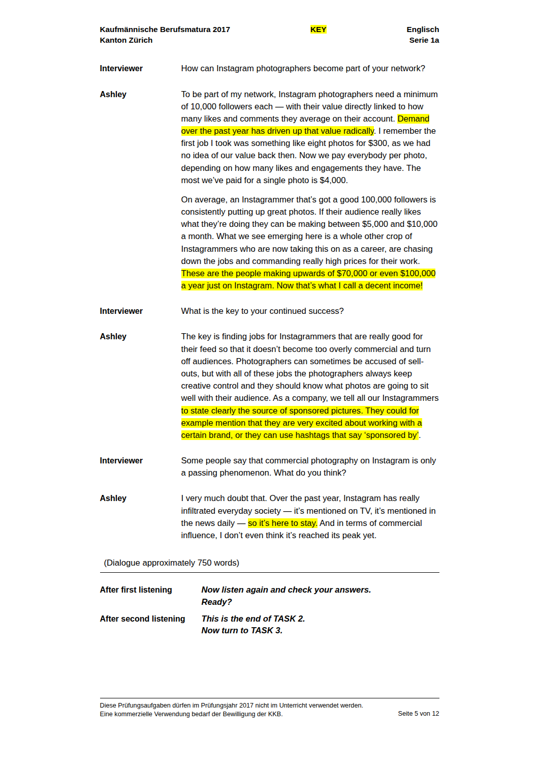Kaufmännische Berufsmatura 2017
Kanton Zürich
KEY
Englisch
Serie 1a
Interviewer
How can Instagram photographers become part of your network?
Ashley
To be part of my network, Instagram photographers need a minimum of 10,000 followers each — with their value directly linked to how many likes and comments they average on their account. Demand over the past year has driven up that value radically. I remember the first job I took was something like eight photos for $300, as we had no idea of our value back then. Now we pay everybody per photo, depending on how many likes and engagements they have. The most we’ve paid for a single photo is $4,000.
On average, an Instagrammer that’s got a good 100,000 followers is consistently putting up great photos. If their audience really likes what they’re doing they can be making between $5,000 and $10,000 a month. What we see emerging here is a whole other crop of Instagrammers who are now taking this on as a career, are chasing down the jobs and commanding really high prices for their work. These are the people making upwards of $70,000 or even $100,000 a year just on Instagram. Now that’s what I call a decent income!
Interviewer
What is the key to your continued success?
Ashley
The key is finding jobs for Instagrammers that are really good for their feed so that it doesn’t become too overly commercial and turn off audiences. Photographers can sometimes be accused of sell-outs, but with all of these jobs the photographers always keep creative control and they should know what photos are going to sit well with their audience. As a company, we tell all our Instagrammers to state clearly the source of sponsored pictures. They could for example mention that they are very excited about working with a certain brand, or they can use hashtags that say ‘sponsored by’.
Interviewer
Some people say that commercial photography on Instagram is only a passing phenomenon. What do you think?
Ashley
I very much doubt that. Over the past year, Instagram has really infiltrated everyday society — it’s mentioned on TV, it’s mentioned in the news daily — so it’s here to stay. And in terms of commercial influence, I don’t even think it’s reached its peak yet.
(Dialogue approximately 750 words)
After first listening
Now listen again and check your answers.
Ready?
After second listening
This is the end of TASK 2.
Now turn to TASK 3.
Diese Prüfungsaufgaben dürfen im Prüfungsjahr 2017 nicht im Unterricht verwendet werden.
Eine kommerzielle Verwendung bedarf der Bewilligung der KKB.
Seite 5 von 12